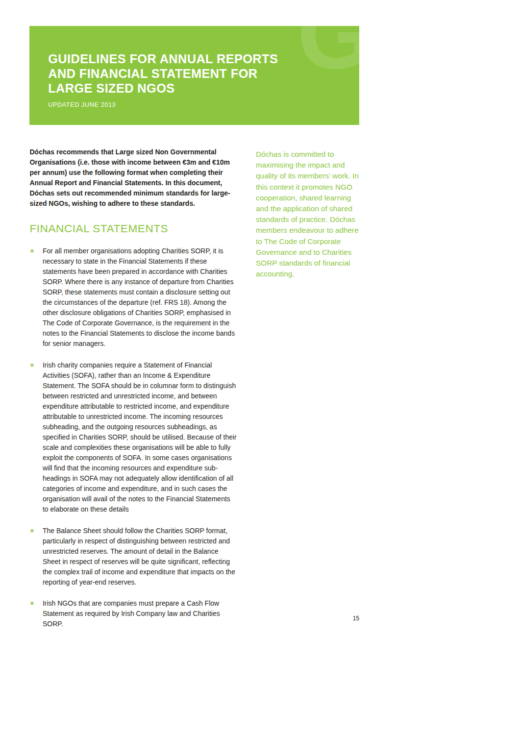G
Guidelines for Annual Reports
and Financial Statement for
Large Sized NGOs
Updated June 2013
Dóchas recommends that Large sized Non Governmental Organisations (i.e. those with income between €3m and €10m per annum) use the following format when completing their Annual Report and Financial Statements. In this document, Dóchas sets out recommended minimum standards for large-sized NGOs, wishing to adhere to these standards.
Financial Statements
For all member organisations adopting Charities SORP, it is necessary to state in the Financial Statements if these statements have been prepared in accordance with Charities SORP. Where there is any instance of departure from Charities SORP, these statements must contain a disclosure setting out the circumstances of the departure (ref. FRS 18). Among the other disclosure obligations of Charities SORP, emphasised in The Code of Corporate Governance, is the requirement in the notes to the Financial Statements to disclose the income bands for senior managers.
Irish charity companies require a Statement of Financial Activities (SOFA), rather than an Income & Expenditure Statement. The SOFA should be in columnar form to distinguish between restricted and unrestricted income, and between expenditure attributable to restricted income, and expenditure attributable to unrestricted income. The incoming resources subheading, and the outgoing resources subheadings, as specified in Charities SORP, should be utilised. Because of their scale and complexities these organisations will be able to fully exploit the components of SOFA. In some cases organisations will find that the incoming resources and expenditure sub-headings in SOFA may not adequately allow identification of all categories of income and expenditure, and in such cases the organisation will avail of the notes to the Financial Statements to elaborate on these details
The Balance Sheet should follow the Charities SORP format, particularly in respect of distinguishing between restricted and unrestricted reserves. The amount of detail in the Balance Sheet in respect of reserves will be quite significant, reflecting the complex trail of income and expenditure that impacts on the reporting of year-end reserves.
Irish NGOs that are companies must prepare a Cash Flow Statement as required by Irish Company law and Charities SORP.
Dóchas is committed to maximising the impact and quality of its members' work. In this context it promotes NGO cooperation, shared learning and the application of shared standards of practice. Dóchas members endeavour to adhere to The Code of Corporate Governance and to Charities SORP standards of financial accounting.
15